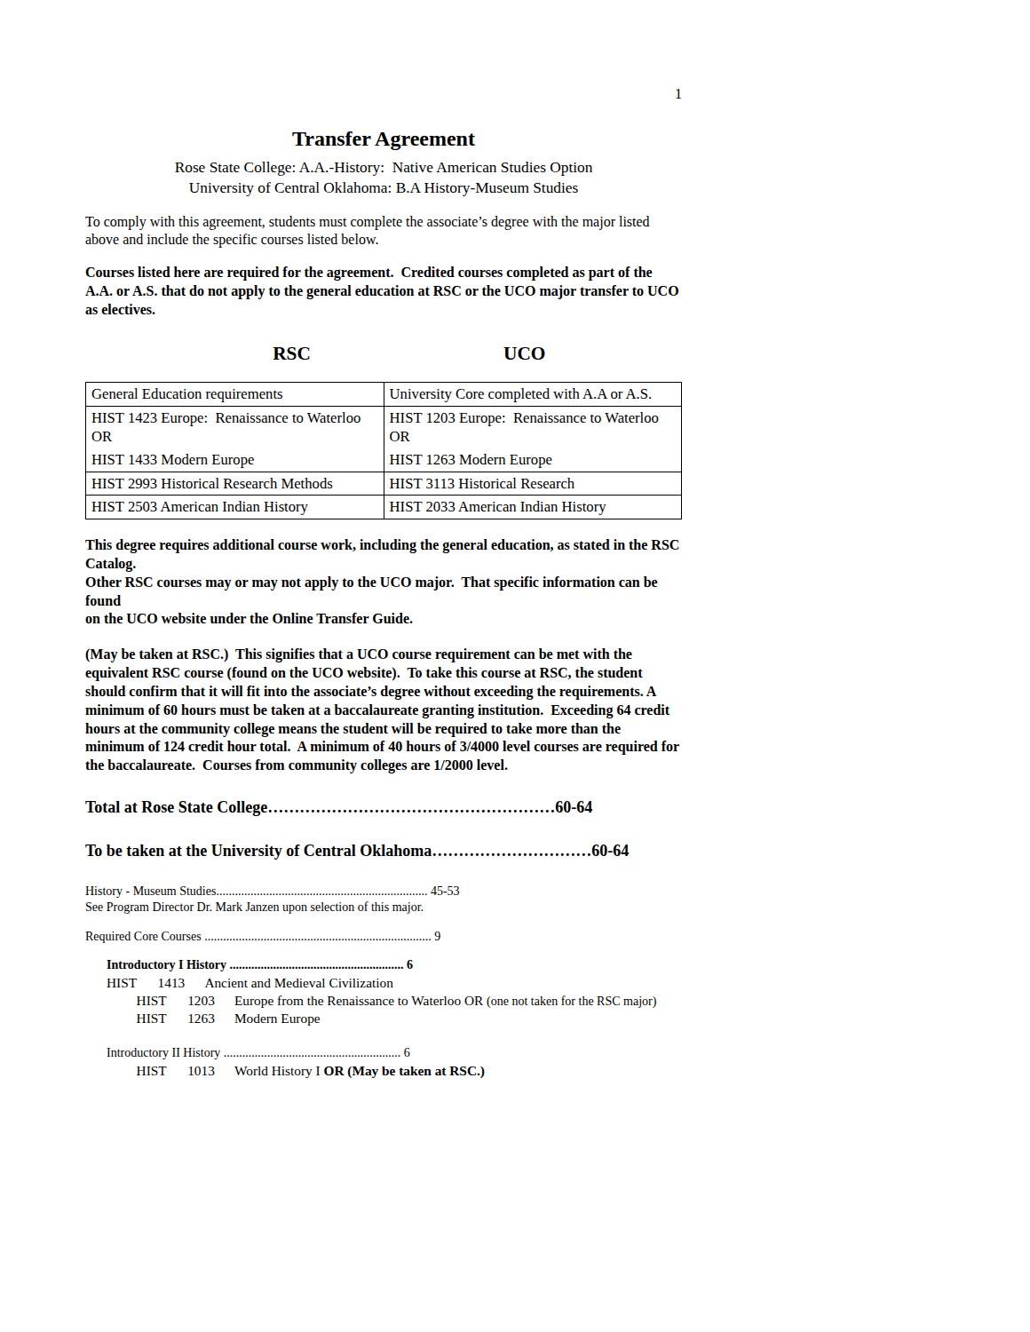1
Transfer Agreement
Rose State College: A.A.-History: Native American Studies Option
University of Central Oklahoma: B.A History-Museum Studies
To comply with this agreement, students must complete the associate’s degree with the major listed above and include the specific courses listed below.
Courses listed here are required for the agreement. Credited courses completed as part of the A.A. or A.S. that do not apply to the general education at RSC or the UCO major transfer to UCO as electives.
RSC UCO
| General Education requirements | University Core completed with A.A or A.S. |
| HIST 1423 Europe: Renaissance to Waterloo OR | HIST 1203 Europe: Renaissance to Waterloo OR |
| HIST 1433 Modern Europe | HIST 1263 Modern Europe |
| HIST 2993 Historical Research Methods | HIST 3113 Historical Research |
| HIST 2503 American Indian History | HIST 2033 American Indian History |
This degree requires additional course work, including the general education, as stated in the RSC Catalog.
Other RSC courses may or may not apply to the UCO major. That specific information can be found
on the UCO website under the Online Transfer Guide.
(May be taken at RSC.) This signifies that a UCO course requirement can be met with the equivalent RSC course (found on the UCO website). To take this course at RSC, the student should confirm that it will fit into the associate’s degree without exceeding the requirements. A minimum of 60 hours must be taken at a baccalaureate granting institution. Exceeding 64 credit hours at the community college means the student will be required to take more than the minimum of 124 credit hour total. A minimum of 40 hours of 3/4000 level courses are required for the baccalaureate. Courses from community colleges are 1/2000 level.
Total at Rose State College………………………………………………60-64
To be taken at the University of Central Oklahoma…………………………60-64
History - Museum Studies.................................................................... 45-53
See Program Director Dr. Mark Janzen upon selection of this major.
Required Core Courses ......................................................................... 9
Introductory I History ........................................................ 6
HIST 1413 Ancient and Medieval Civilization
HIST 1203 Europe from the Renaissance to Waterloo OR (one not taken for the RSC major)
HIST 1263 Modern Europe
Introductory II History ......................................................... 6
HIST 1013 World History I OR (May be taken at RSC.)